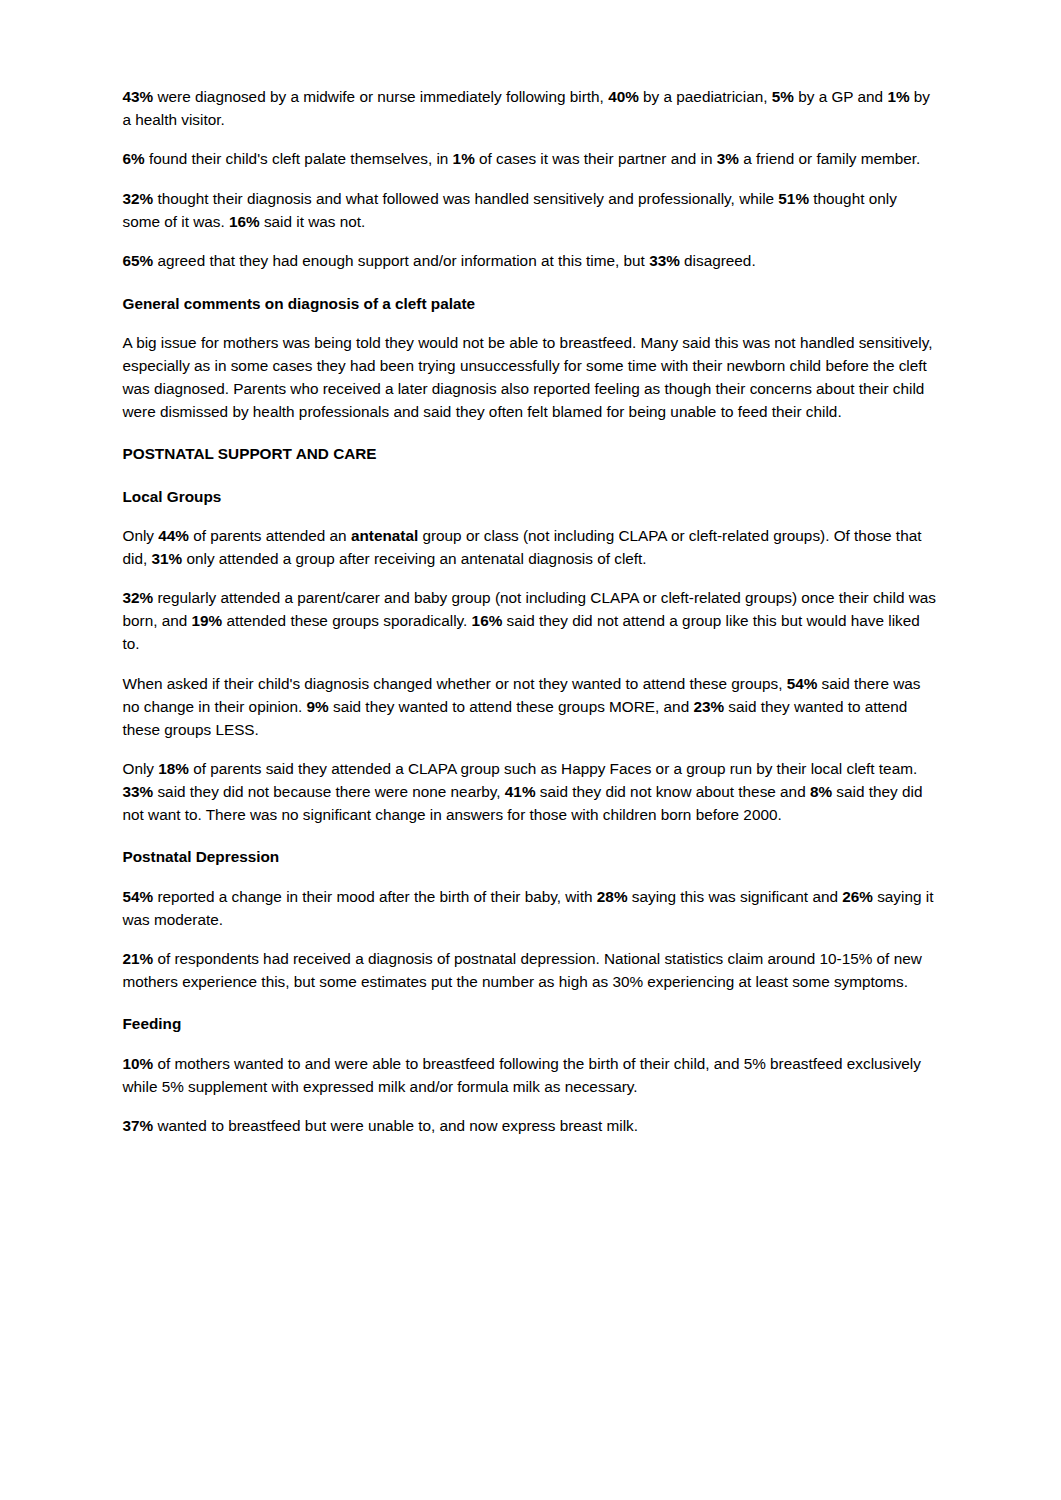43% were diagnosed by a midwife or nurse immediately following birth, 40% by a paediatrician, 5% by a GP and 1% by a health visitor.
6% found their child's cleft palate themselves, in 1% of cases it was their partner and in 3% a friend or family member.
32% thought their diagnosis and what followed was handled sensitively and professionally, while 51% thought only some of it was. 16% said it was not.
65% agreed that they had enough support and/or information at this time, but 33% disagreed.
General comments on diagnosis of a cleft palate
A big issue for mothers was being told they would not be able to breastfeed. Many said this was not handled sensitively, especially as in some cases they had been trying unsuccessfully for some time with their newborn child before the cleft was diagnosed. Parents who received a later diagnosis also reported feeling as though their concerns about their child were dismissed by health professionals and said they often felt blamed for being unable to feed their child.
POSTNATAL SUPPORT AND CARE
Local Groups
Only 44% of parents attended an antenatal group or class (not including CLAPA or cleft-related groups). Of those that did, 31% only attended a group after receiving an antenatal diagnosis of cleft.
32% regularly attended a parent/carer and baby group (not including CLAPA or cleft-related groups) once their child was born, and 19% attended these groups sporadically. 16% said they did not attend a group like this but would have liked to.
When asked if their child's diagnosis changed whether or not they wanted to attend these groups, 54% said there was no change in their opinion. 9% said they wanted to attend these groups MORE, and 23% said they wanted to attend these groups LESS.
Only 18% of parents said they attended a CLAPA group such as Happy Faces or a group run by their local cleft team. 33% said they did not because there were none nearby, 41% said they did not know about these and 8% said they did not want to. There was no significant change in answers for those with children born before 2000.
Postnatal Depression
54% reported a change in their mood after the birth of their baby, with 28% saying this was significant and 26% saying it was moderate.
21% of respondents had received a diagnosis of postnatal depression. National statistics claim around 10-15% of new mothers experience this, but some estimates put the number as high as 30% experiencing at least some symptoms.
Feeding
10% of mothers wanted to and were able to breastfeed following the birth of their child, and 5% breastfeed exclusively while 5% supplement with expressed milk and/or formula milk as necessary.
37% wanted to breastfeed but were unable to, and now express breast milk.